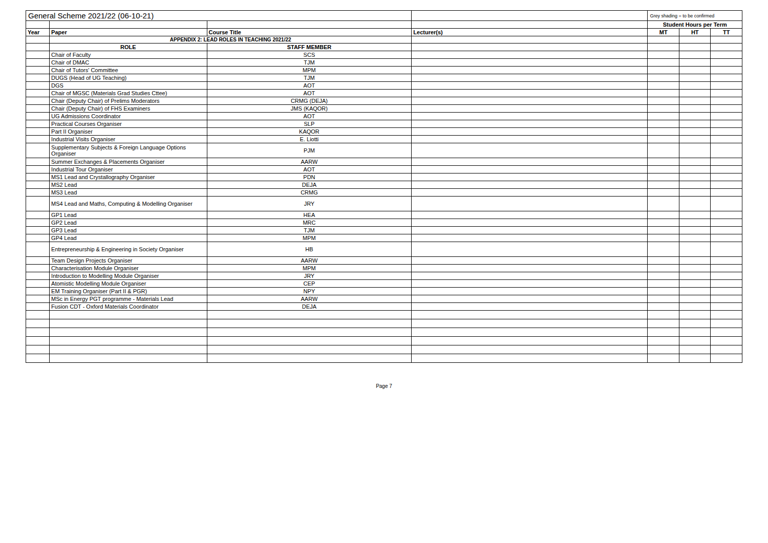| General Scheme 2021/22 (06-10-21) | | Grey shading = to be confirmed |
| | | | | Student Hours per Term |
| Year | Paper | Course Title | Lecturer(s) | MT | HT | TT |
| | APPENDIX 2: LEAD ROLES IN TEACHING 2021/22 | | | | |
| | ROLE | STAFF MEMBER | | | | |
| | Chair of Faculty | SCS | | | | |
| | Chair of DMAC | TJM | | | | |
| | Chair of Tutors' Committee | MPM | | | | |
| | DUGS (Head of UG Teaching) | TJM | | | | |
| | DGS | AOT | | | | |
| | Chair of MGSC (Materials Grad Studies Cttee) | AOT | | | | |
| | Chair (Deputy Chair) of Prelims Moderators | CRMG (DEJA) | | | | |
| | Chair (Deputy Chair) of FHS Examiners | JMS (KAQOR) | | | | |
| | UG Admissions Coordinator | AOT | | | | |
| | Practical Courses Organiser | SLP | | | | |
| | Part II Organiser | KAQOR | | | | |
| | Industrial Visits Organiser | E. Liotti | | | | |
| | Supplementary Subjects & Foreign Language Options Organiser | PJM | | | | |
| | Summer Exchanges & Placements Organiser | AARW | | | | |
| | Industrial Tour Organiser | AOT | | | | |
| | MS1 Lead and Crystallography Organiser | PDN | | | | |
| | MS2 Lead | DEJA | | | | |
| | MS3 Lead | CRMG | | | | |
| | MS4 Lead and Maths, Computing & Modelling Organiser | JRY | | | | |
| | GP1 Lead | HEA | | | | |
| | GP2 Lead | MRC | | | | |
| | GP3 Lead | TJM | | | | |
| | GP4 Lead | MPM | | | | |
| | Entrepreneurship & Engineering in Society Organiser | HB | | | | |
| | Team Design Projects Organiser | AARW | | | | |
| | Characterisation Module Organiser | MPM | | | | |
| | Introduction to Modelling Module Organiser | JRY | | | | |
| | Atomistic Modelling Module Organiser | CEP | | | | |
| | EM Training Organiser (Part II & PGR) | NPY | | | | |
| | MSc in Energy PGT programme - Materials Lead | AARW | | | | |
| | Fusion CDT - Oxford Materials Coordinator | DEJA | | | | |
Page 7